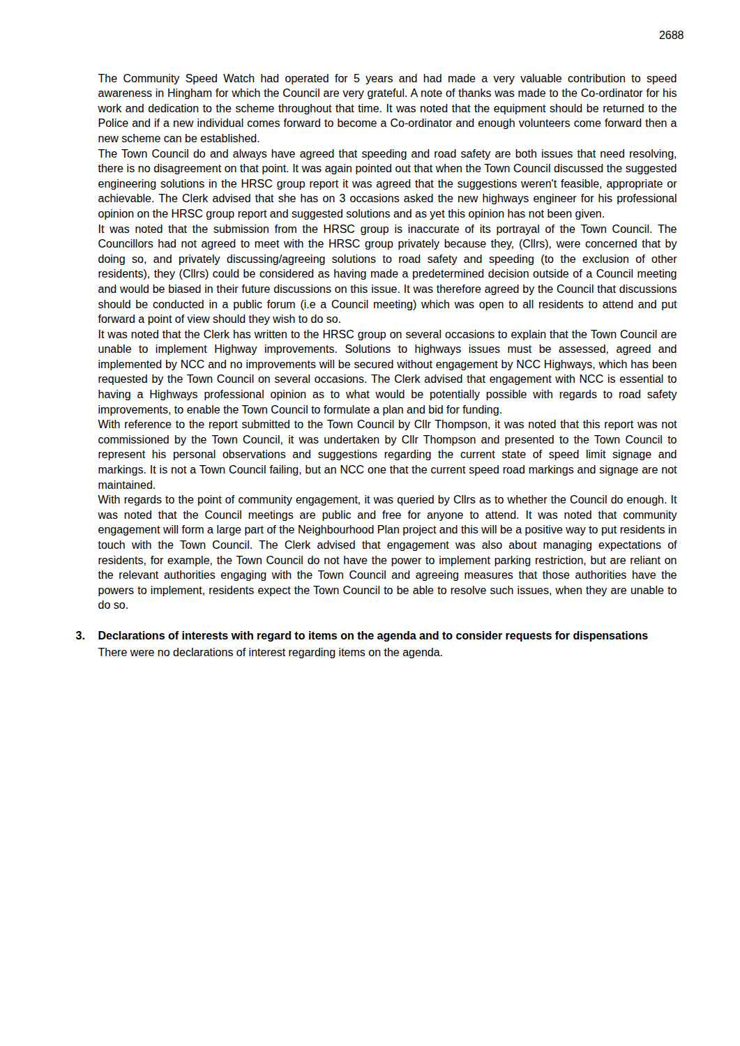2688
The Community Speed Watch had operated for 5 years and had made a very valuable contribution to speed awareness in Hingham for which the Council are very grateful. A note of thanks was made to the Co-ordinator for his work and dedication to the scheme throughout that time. It was noted that the equipment should be returned to the Police and if a new individual comes forward to become a Co-ordinator and enough volunteers come forward then a new scheme can be established.
The Town Council do and always have agreed that speeding and road safety are both issues that need resolving, there is no disagreement on that point. It was again pointed out that when the Town Council discussed the suggested engineering solutions in the HRSC group report it was agreed that the suggestions weren't feasible, appropriate or achievable. The Clerk advised that she has on 3 occasions asked the new highways engineer for his professional opinion on the HRSC group report and suggested solutions and as yet this opinion has not been given.
It was noted that the submission from the HRSC group is inaccurate of its portrayal of the Town Council. The Councillors had not agreed to meet with the HRSC group privately because they, (Cllrs), were concerned that by doing so, and privately discussing/agreeing solutions to road safety and speeding (to the exclusion of other residents), they (Cllrs) could be considered as having made a predetermined decision outside of a Council meeting and would be biased in their future discussions on this issue. It was therefore agreed by the Council that discussions should be conducted in a public forum (i.e a Council meeting) which was open to all residents to attend and put forward a point of view should they wish to do so.
It was noted that the Clerk has written to the HRSC group on several occasions to explain that the Town Council are unable to implement Highway improvements. Solutions to highways issues must be assessed, agreed and implemented by NCC and no improvements will be secured without engagement by NCC Highways, which has been requested by the Town Council on several occasions. The Clerk advised that engagement with NCC is essential to having a Highways professional opinion as to what would be potentially possible with regards to road safety improvements, to enable the Town Council to formulate a plan and bid for funding.
With reference to the report submitted to the Town Council by Cllr Thompson, it was noted that this report was not commissioned by the Town Council, it was undertaken by Cllr Thompson and presented to the Town Council to represent his personal observations and suggestions regarding the current state of speed limit signage and markings. It is not a Town Council failing, but an NCC one that the current speed road markings and signage are not maintained.
With regards to the point of community engagement, it was queried by Cllrs as to whether the Council do enough. It was noted that the Council meetings are public and free for anyone to attend. It was noted that community engagement will form a large part of the Neighbourhood Plan project and this will be a positive way to put residents in touch with the Town Council. The Clerk advised that engagement was also about managing expectations of residents, for example, the Town Council do not have the power to implement parking restriction, but are reliant on the relevant authorities engaging with the Town Council and agreeing measures that those authorities have the powers to implement, residents expect the Town Council to be able to resolve such issues, when they are unable to do so.
Declarations of interests with regard to items on the agenda and to consider requests for dispensations There were no declarations of interest regarding items on the agenda.